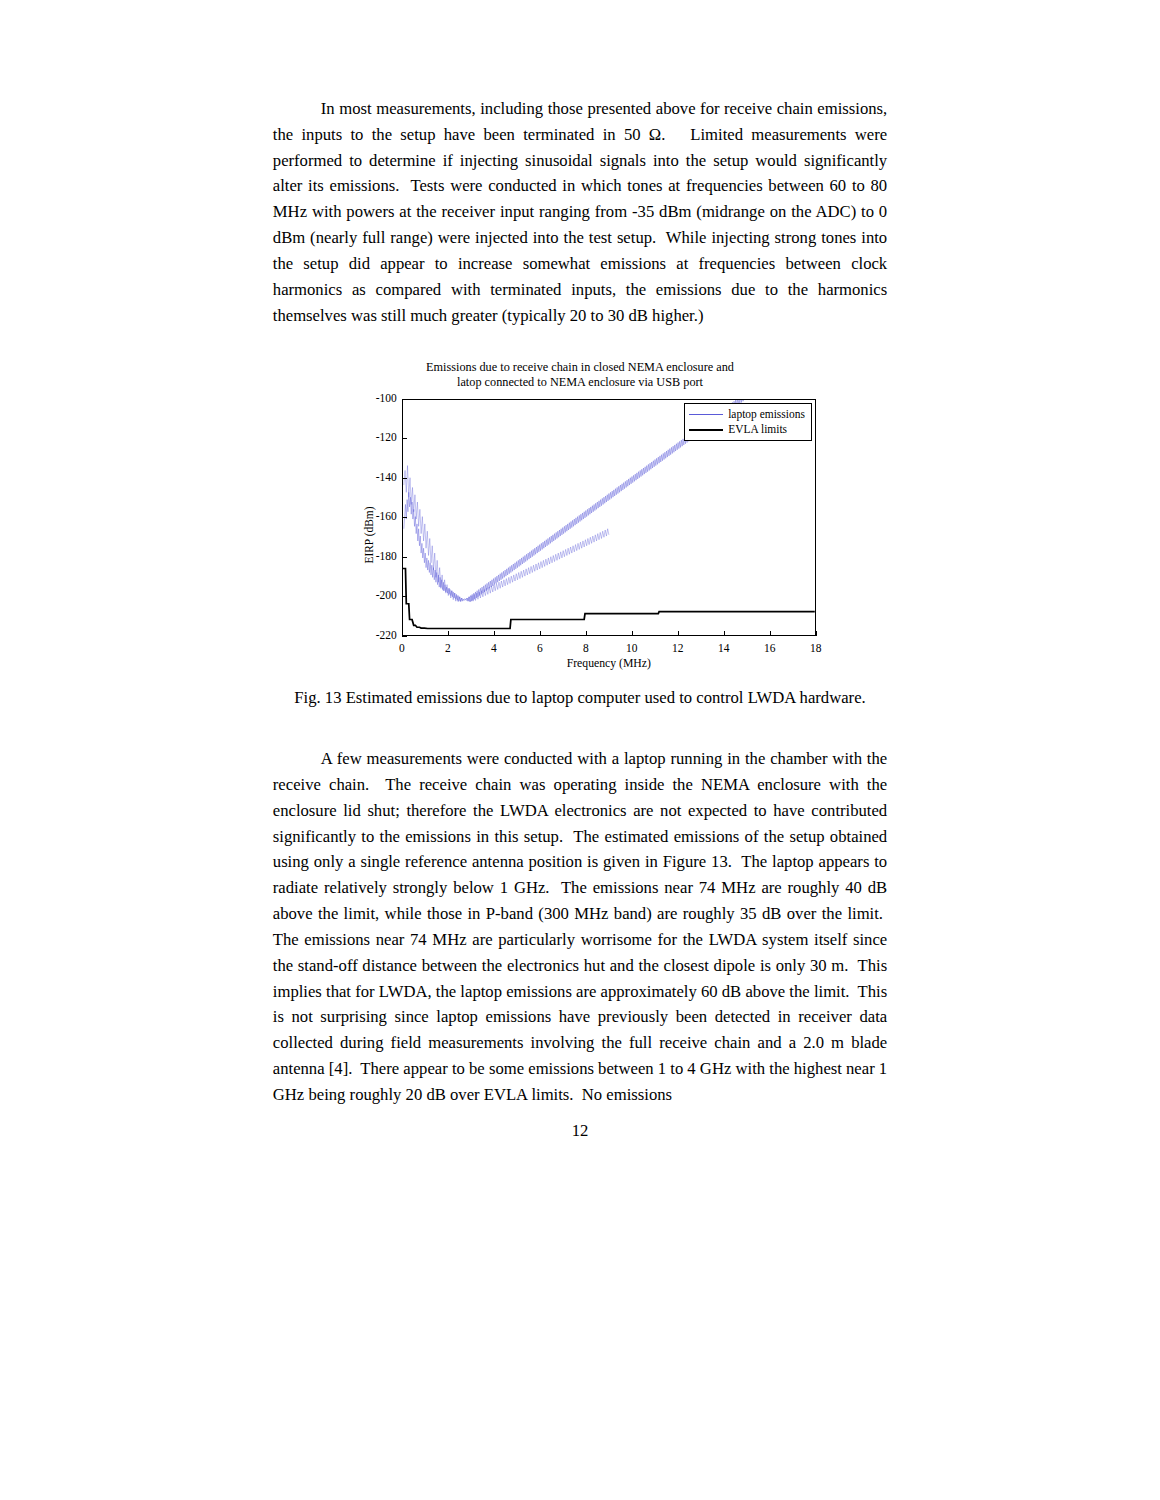In most measurements, including those presented above for receive chain emissions, the inputs to the setup have been terminated in 50 Ω. Limited measurements were performed to determine if injecting sinusoidal signals into the setup would significantly alter its emissions. Tests were conducted in which tones at frequencies between 60 to 80 MHz with powers at the receiver input ranging from -35 dBm (midrange on the ADC) to 0 dBm (nearly full range) were injected into the test setup. While injecting strong tones into the setup did appear to increase somewhat emissions at frequencies between clock harmonics as compared with terminated inputs, the emissions due to the harmonics themselves was still much greater (typically 20 to 30 dB higher.)
Emissions due to receive chain in closed NEMA enclosure and
latop connected to NEMA enclosure via USB port
EIRP (dBm)
-100
-120
-140
-160
-180
-200
-220
0
2
4
6
8
10
12
14
16
18
Frequency (MHz)
laptop emissions
EVLA limits
Fig. 13 Estimated emissions due to laptop computer used to control LWDA hardware.
A few measurements were conducted with a laptop running in the chamber with the receive chain. The receive chain was operating inside the NEMA enclosure with the enclosure lid shut; therefore the LWDA electronics are not expected to have contributed significantly to the emissions in this setup. The estimated emissions of the setup obtained using only a single reference antenna position is given in Figure 13. The laptop appears to radiate relatively strongly below 1 GHz. The emissions near 74 MHz are roughly 40 dB above the limit, while those in P-band (300 MHz band) are roughly 35 dB over the limit. The emissions near 74 MHz are particularly worrisome for the LWDA system itself since the stand-off distance between the electronics hut and the closest dipole is only 30 m. This implies that for LWDA, the laptop emissions are approximately 60 dB above the limit. This is not surprising since laptop emissions have previously been detected in receiver data collected during field measurements involving the full receive chain and a 2.0 m blade antenna [4]. There appear to be some emissions between 1 to 4 GHz with the highest near 1 GHz being roughly 20 dB over EVLA limits. No emissions
12